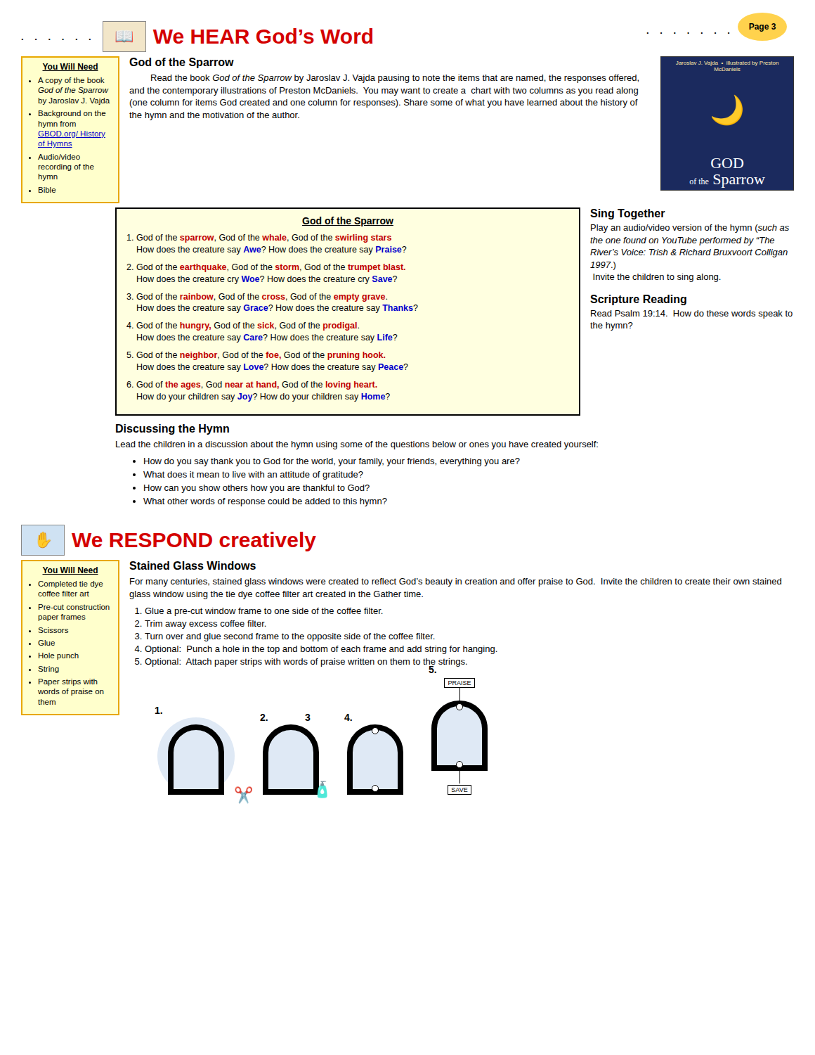Page 3
. . . . . . .
. . . . . .
📖
We HEAR God’s Word
You Will Need
A copy of the book God of the Sparrow by Jaroslav J. Vajda
Background on the hymn from GBOD.org/ History of Hymns
Audio/video recording of the hymn
Bible
God of the Sparrow
Read the book God of the Sparrow by Jaroslav J. Vajda pausing to note the items that are named, the responses offered, and the contemporary illustrations of Preston McDaniels. You may want to create a chart with two columns as you read along (one column for items God created and one column for responses). Share some of what you have learned about the history of the hymn and the motivation of the author.
Jaroslav J. Vajda • illustrated by Preston McDaniels
🌙
GOD
of the Sparrow
God of the Sparrow
God of the sparrow, God of the whale, God of the swirling stars How does the creature say Awe? How does the creature say Praise?
God of the earthquake, God of the storm, God of the trumpet blast. How does the creature cry Woe? How does the creature cry Save?
God of the rainbow, God of the cross, God of the empty grave. How does the creature say Grace? How does the creature say Thanks?
God of the hungry, God of the sick, God of the prodigal. How does the creature say Care? How does the creature say Life?
God of the neighbor, God of the foe, God of the pruning hook. How does the creature say Love? How does the creature say Peace?
God of the ages, God near at hand, God of the loving heart. How do your children say Joy? How do your children say Home?
Sing Together
Play an audio/video version of the hymn (such as the one found on YouTube performed by “The River’s Voice: Trish & Richard Bruxvoort Colligan 1997.)
Invite the children to sing along.
Scripture Reading
Read Psalm 19:14. How do these words speak to the hymn?
Discussing the Hymn
Lead the children in a discussion about the hymn using some of the questions below or ones you have created yourself:
How do you say thank you to God for the world, your family, your friends, everything you are?
What does it mean to live with an attitude of gratitude?
How can you show others how you are thankful to God?
What other words of response could be added to this hymn?
✋
We RESPOND creatively
You Will Need
Completed tie dye coffee filter art
Pre-cut construction paper frames
Scissors
Glue
Hole punch
String
Paper strips with words of praise on them
Stained Glass Windows
For many centuries, stained glass windows were created to reflect God’s beauty in creation and offer praise to God. Invite the children to create their own stained glass window using the tie dye coffee filter art created in the Gather time.
Glue a pre-cut window frame to one side of the coffee filter.
Trim away excess coffee filter.
Turn over and glue second frame to the opposite side of the coffee filter.
Optional: Punch a hole in the top and bottom of each frame and add string for hanging.
Optional: Attach paper strips with words of praise written on them to the strings.
1.
✂️
2. 3
🧴
4.
5.
PRAISE
SAVE